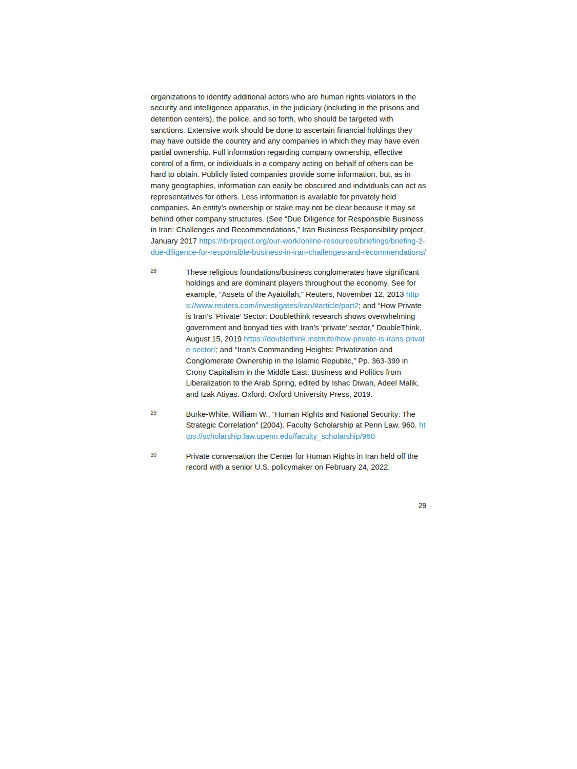organizations to identify additional actors who are human rights violators in the security and intelligence apparatus, in the judiciary (including in the prisons and detention centers), the police, and so forth, who should be targeted with sanctions. Extensive work should be done to ascertain financial holdings they may have outside the country and any companies in which they may have even partial ownership. Full information regarding company ownership, effective control of a firm, or individuals in a company acting on behalf of others can be hard to obtain. Publicly listed companies provide some information, but, as in many geographies, information can easily be obscured and individuals can act as representatives for others. Less information is available for privately held companies. An entity’s ownership or stake may not be clear because it may sit behind other company structures. (See “Due Diligence for Responsible Business in Iran: Challenges and Recommendations,” Iran Business Responsibility project, January 2017 https://ibrproject.org/our-work/online-resources/briefings/briefing-2-due-diligence-for-responsible-business-in-iran-challenges-and-recommendations/
28 These religious foundations/business conglomerates have significant holdings and are dominant players throughout the economy. See for example, “Assets of the Ayatollah,” Reuters, November 12, 2013 https://www.reuters.com/investigates/iran/#article/part2; and “How Private is Iran’s ‘Private’ Sector: Doublethink research shows overwhelming government and bonyad ties with Iran’s ‘private’ sector,” DoubleThink, August 15, 2019 https://doublethink.institute/how-private-is-irans-private-sector/; and “Iran’s Commanding Heights: Privatization and Conglomerate Ownership in the Islamic Republic,” Pp. 363-399 in Crony Capitalism in the Middle East: Business and Politics from Liberalization to the Arab Spring, edited by Ishac Diwan, Adeel Malik, and Izak Atiyas. Oxford: Oxford University Press, 2019.
29 Burke-White, William W., “Human Rights and National Security: The Strategic Correlation” (2004). Faculty Scholarship at Penn Law. 960. https://scholarship.law.upenn.edu/faculty_scholarship/960
30 Private conversation the Center for Human Rights in Iran held off the record with a senior U.S. policymaker on February 24, 2022.
29